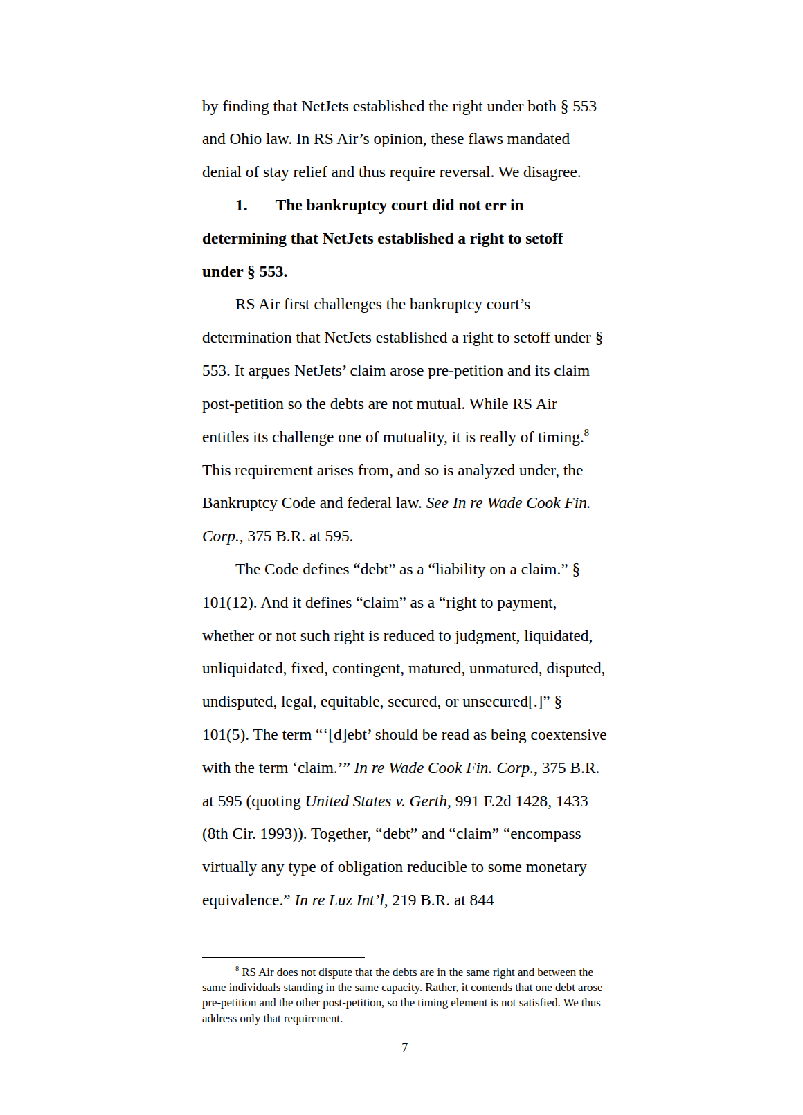by finding that NetJets established the right under both § 553 and Ohio law. In RS Air’s opinion, these flaws mandated denial of stay relief and thus require reversal. We disagree.
1. The bankruptcy court did not err in determining that NetJets established a right to setoff under § 553.
RS Air first challenges the bankruptcy court’s determination that NetJets established a right to setoff under § 553. It argues NetJets’ claim arose pre-petition and its claim post-petition so the debts are not mutual. While RS Air entitles its challenge one of mutuality, it is really of timing.8 This requirement arises from, and so is analyzed under, the Bankruptcy Code and federal law. See In re Wade Cook Fin. Corp., 375 B.R. at 595.
The Code defines “debt” as a “liability on a claim.” § 101(12). And it defines “claim” as a “right to payment, whether or not such right is reduced to judgment, liquidated, unliquidated, fixed, contingent, matured, unmatured, disputed, undisputed, legal, equitable, secured, or unsecured[.]” § 101(5). The term “‘[d]ebt’ should be read as being coextensive with the term ‘claim.’” In re Wade Cook Fin. Corp., 375 B.R. at 595 (quoting United States v. Gerth, 991 F.2d 1428, 1433 (8th Cir. 1993)). Together, “debt” and “claim” “encompass virtually any type of obligation reducible to some monetary equivalence.” In re Luz Int’l, 219 B.R. at 844
8 RS Air does not dispute that the debts are in the same right and between the same individuals standing in the same capacity. Rather, it contends that one debt arose pre-petition and the other post-petition, so the timing element is not satisfied. We thus address only that requirement.
7